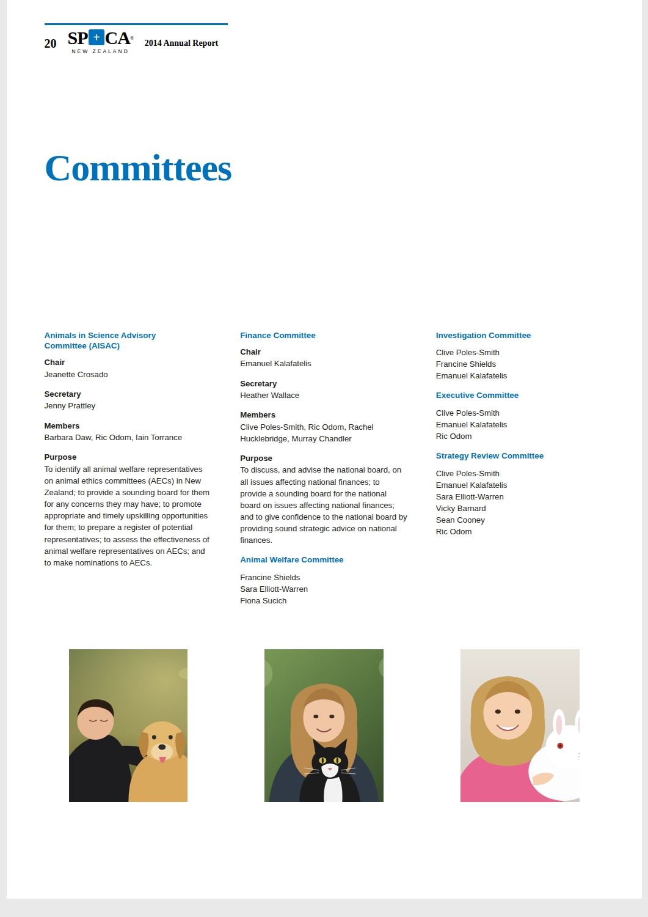20
SP+CA®
NEW ZEALAND
2014 Annual Report
Committees
Animals in Science Advisory
Committee (AISAC)
Chair
Jeanette Crosado
Secretary
Jenny Prattley
Members
Barbara Daw, Ric Odom, Iain Torrance
Purpose
To identify all animal welfare representatives on animal ethics committees (AECs) in New Zealand; to provide a sounding board for them for any concerns they may have; to promote appropriate and timely upskilling opportunities for them; to prepare a register of potential representatives; to assess the effectiveness of animal welfare representatives on AECs; and to make nominations to AECs.
Finance Committee
Chair
Emanuel Kalafatelis
Secretary
Heather Wallace
Members
Clive Poles-Smith, Ric Odom, Rachel Hucklebridge, Murray Chandler
Purpose
To discuss, and advise the national board, on all issues affecting national finances; to provide a sounding board for the national board on issues affecting national finances; and to give confidence to the national board by providing sound strategic advice on national finances.
Animal Welfare Committee
Francine Shields
Sara Elliott-Warren
Fiona Sucich
Investigation Committee
Clive Poles-Smith
Francine Shields
Emanuel Kalafatelis
Executive Committee
Clive Poles-Smith
Emanuel Kalafatelis
Ric Odom
Strategy Review Committee
Clive Poles-Smith
Emanuel Kalafatelis
Sara Elliott-Warren
Vicky Barnard
Sean Cooney
Ric Odom